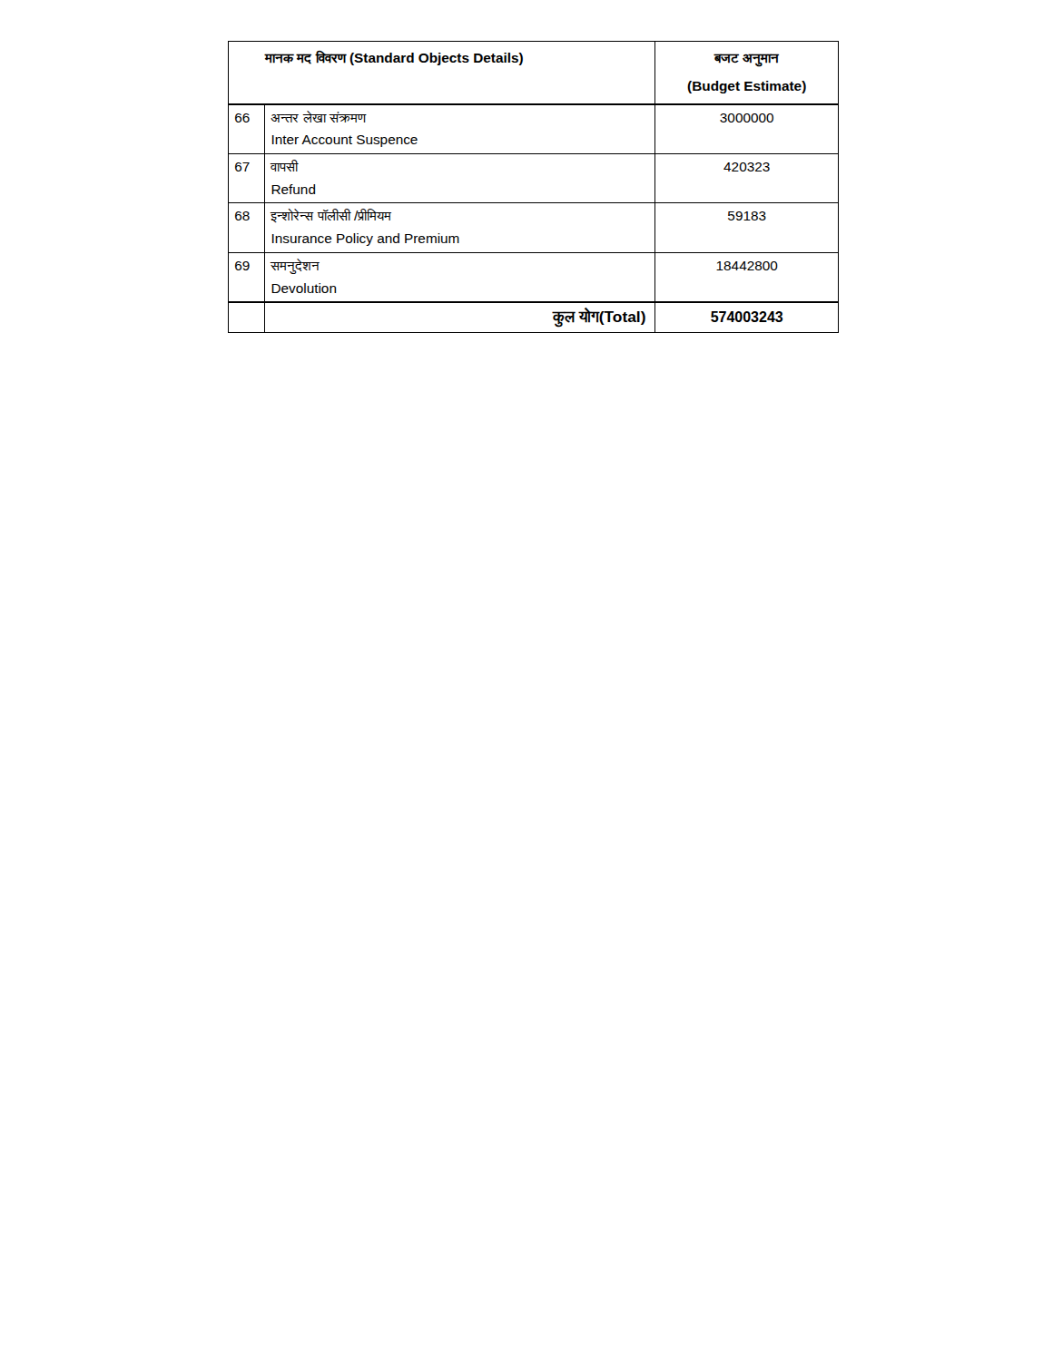| मानक मद विवरण (Standard Objects Details) | बजट अनुमान (Budget Estimate) |
| --- | --- |
| 66 | अन्तर लेखा संक्रमण Inter Account Suspence | 3000000 |
| 67 | वापसी Refund | 420323 |
| 68 | इन्शोरेन्स पॉलीसी /प्रीमियम Insurance Policy and Premium | 59183 |
| 69 | समनुदेशन Devolution | 18442800 |
| | कुल योग(Total) | 574003243 |